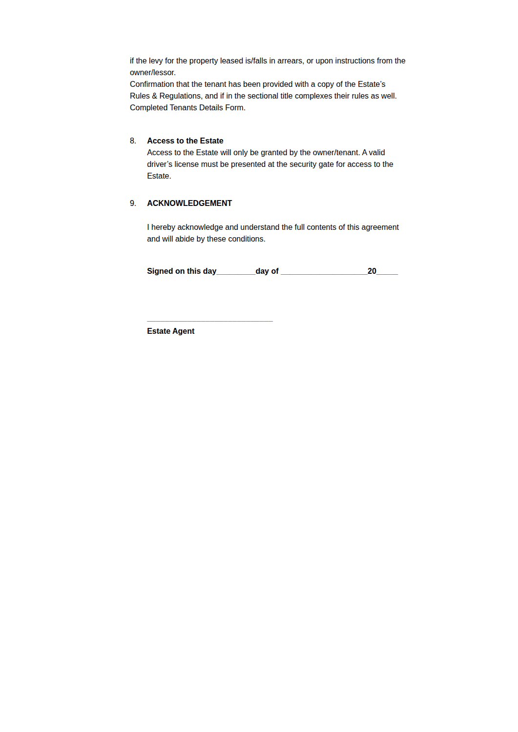if the levy for the property leased is/falls in arrears, or upon instructions from the owner/lessor.
Confirmation that the tenant has been provided with a copy of the Estate’s Rules & Regulations, and if in the sectional title complexes their rules as well.
Completed Tenants Details Form.
8.
Access to the Estate
Access to the Estate will only be granted by the owner/tenant. A valid driver’s license must be presented at the security gate for access to the Estate.
9.
ACKNOWLEDGEMENT
I hereby acknowledge and understand the full contents of this agreement and will abide by these conditions.
Signed on this day_________day of ____________________20_____
____________________________
Estate Agent